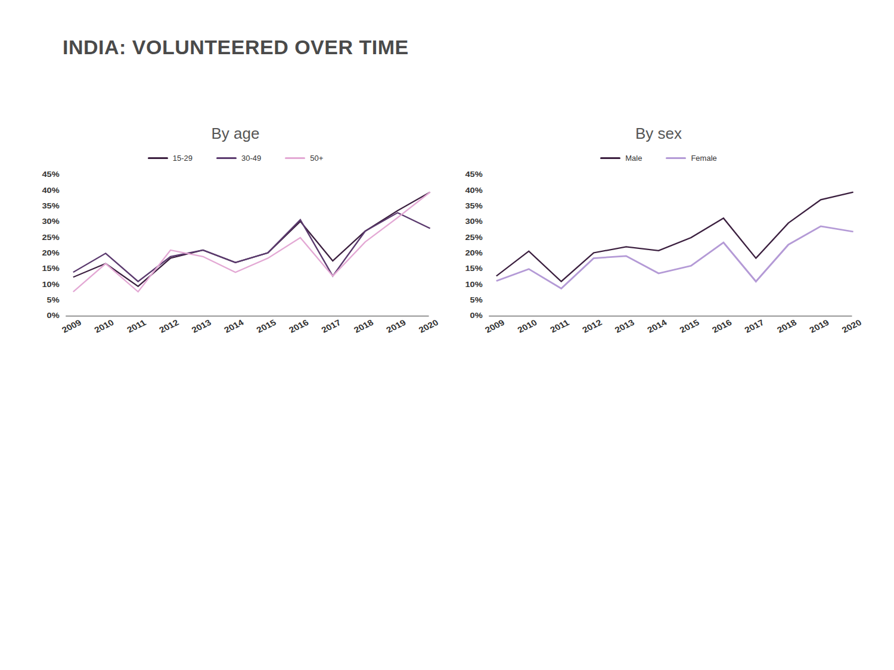India: Volunteered over time
By age
15-29 30-49 50+
45% 40% 35% 30% 25% 20% 15% 10% 5% 0% 2009 2010 2011 2012 2013 2014 2015 2016 2017 2018 2019 2020
By sex
Male Female
45% 40% 35% 30% 25% 20% 15% 10% 5% 0% 2009 2010 2011 2012 2013 2014 2015 2016 2017 2018 2019 2020